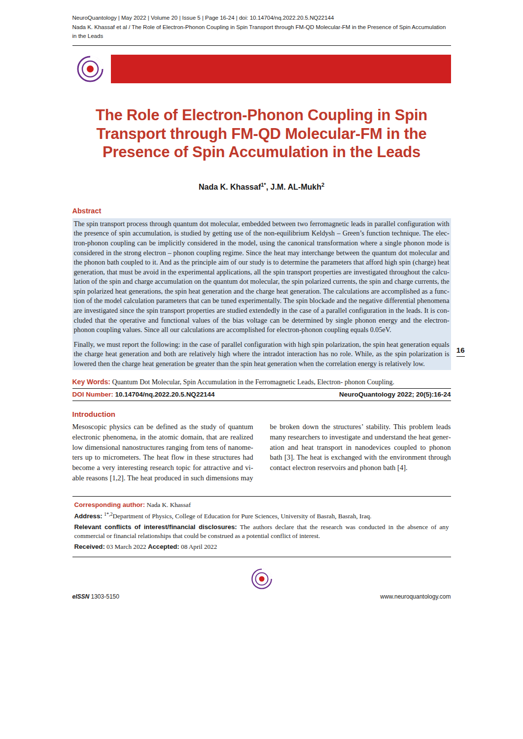NeuroQuantology | May 2022 | Volume 20 | Issue 5 | Page 16-24 | doi: 10.14704/nq.2022.20.5.NQ22144
Nada K. Khassaf et al / The Role of Electron-Phonon Coupling in Spin Transport through FM-QD Molecular-FM in the Presence of Spin Accumulation in the Leads
The Role of Electron-Phonon Coupling in Spin Transport through FM-QD Molecular-FM in the Presence of Spin Accumulation in the Leads
Nada K. Khassaf1*, J.M. AL-Mukh2
Abstract
The spin transport process through quantum dot molecular, embedded between two ferromagnetic leads in parallel configuration with the presence of spin accumulation, is studied by getting use of the non-equilibrium Keldysh – Green’s function technique. The electron-phonon coupling can be implicitly considered in the model, using the canonical transformation where a single phonon mode is considered in the strong electron – phonon coupling regime. Since the heat may interchange between the quantum dot molecular and the phonon bath coupled to it. And as the principle aim of our study is to determine the parameters that afford high spin (charge) heat generation, that must be avoid in the experimental applications, all the spin transport properties are investigated throughout the calculation of the spin and charge accumulation on the quantum dot molecular, the spin polarized currents, the spin and charge currents, the spin polarized heat generations, the spin heat generation and the charge heat generation. The calculations are accomplished as a function of the model calculation parameters that can be tuned experimentally. The spin blockade and the negative differential phenomena are investigated since the spin transport properties are studied extendedly in the case of a parallel configuration in the leads. It is concluded that the operative and functional values of the bias voltage can be determined by single phonon energy and the electron-phonon coupling values. Since all our calculations are accomplished for electron-phonon coupling equals 0.05eV.
Finally, we must report the following: in the case of parallel configuration with high spin polarization, the spin heat generation equals the charge heat generation and both are relatively high where the intradot interaction has no role. While, as the spin polarization is lowered then the charge heat generation be greater than the spin heat generation when the correlation energy is relatively low.
Key Words: Quantum Dot Molecular, Spin Accumulation in the Ferromagnetic Leads, Electron- phonon Coupling.
DOI Number: 10.14704/nq.2022.20.5.NQ22144
NeuroQuantology 2022; 20(5):16-24
16
Introduction
Mesoscopic physics can be defined as the study of quantum electronic phenomena, in the atomic domain, that are realized low dimensional nanostructures ranging from tens of nanometers up to micrometers. The heat flow in these structures had become a very interesting research topic for attractive and viable reasons [1,2]. The heat produced in such dimensions may be broken down the structures’ stability. This problem leads many researchers to investigate and understand the heat generation and heat transport in nanodevices coupled to phonon bath [3]. The heat is exchanged with the environment through contact electron reservoirs and phonon bath [4].
Corresponding author: Nada K. Khassaf
Address: 1*,2Department of Physics, College of Education for Pure Sciences, University of Basrah, Basrah, Iraq.
Relevant conflicts of interest/financial disclosures: The authors declare that the research was conducted in the absence of any commercial or financial relationships that could be construed as a potential conflict of interest.
Received: 03 March 2022 Accepted: 08 April 2022
eISSN 1303-5150
www.neuroquantology.com